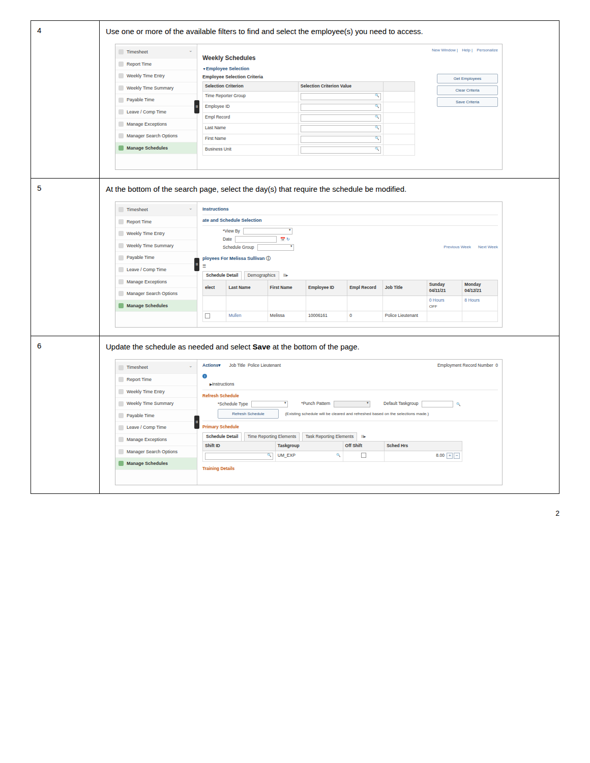| 4 | Use one or more of the available filters to find and select the employee(s) you need to access. Timesheet Report Time Weekly Time Entry Weekly Time Summary Payable Time Leave / Comp Time Manage Exceptions Manager Search Options Manage Schedules New Window / Help / Personalize Weekly Schedules Employee Selection Get Employees Clear Criteria Save Criteria Employee Selection Criteria / Selection Criterion / Selection Criterion Value / / / --- / --- / --- / / Time Reporter Group / / / / Employee ID / / / / Empl Record / / / / Last Name / / / / First Name / / / / Business Unit / / / II |
| 5 | At the bottom of the search page, select the day(s) that require the schedule be modified. Timesheet Report Time Weekly Time Entry Weekly Time Summary Payable Time Leave / Comp Time Manage Exceptions Manager Search Options Manage Schedules Instructions ate and Schedule Selection *View By Date 📅 ↻ Schedule Group Previous Week Next Week ployees For Melissa Sullivan ⓘ ☰ Schedule Detail Demographics II▸ / elect / Last Name / First Name / Employee ID / Empl Record / Job Title / Sunday 04/11/21 / Monday 04/12/21 / / --- / --- / --- / --- / --- / --- / --- / --- / / / / / / / / 0 Hours OFF / 8 Hours / / / Mullen / Melissa / 10006161 / 0 / Police Lieutenant / / / II |
| 6 | Update the schedule as needed and select Save at the bottom of the page. Timesheet Report Time Weekly Time Entry Weekly Time Summary Payable Time Leave / Comp Time Manage Exceptions Manager Search Options Manage Schedules Actions▾ Job Title Police Lieutenant Employment Record Number 0 i Instructions Refresh Schedule *Schedule Type *Punch Pattern Default Taskgroup 🔍 Refresh Schedule (Existing schedule will be cleared and refreshed based on the selections made.) Primary Schedule Schedule Detail Time Reporting Elements Task Reporting Elements II▸ / Shift ID / Taskgroup / Off Shift / Sched Hrs / / --- / --- / --- / --- / / / UM_EXP 🔍 / / 8.00 + − / Training Details II |
2